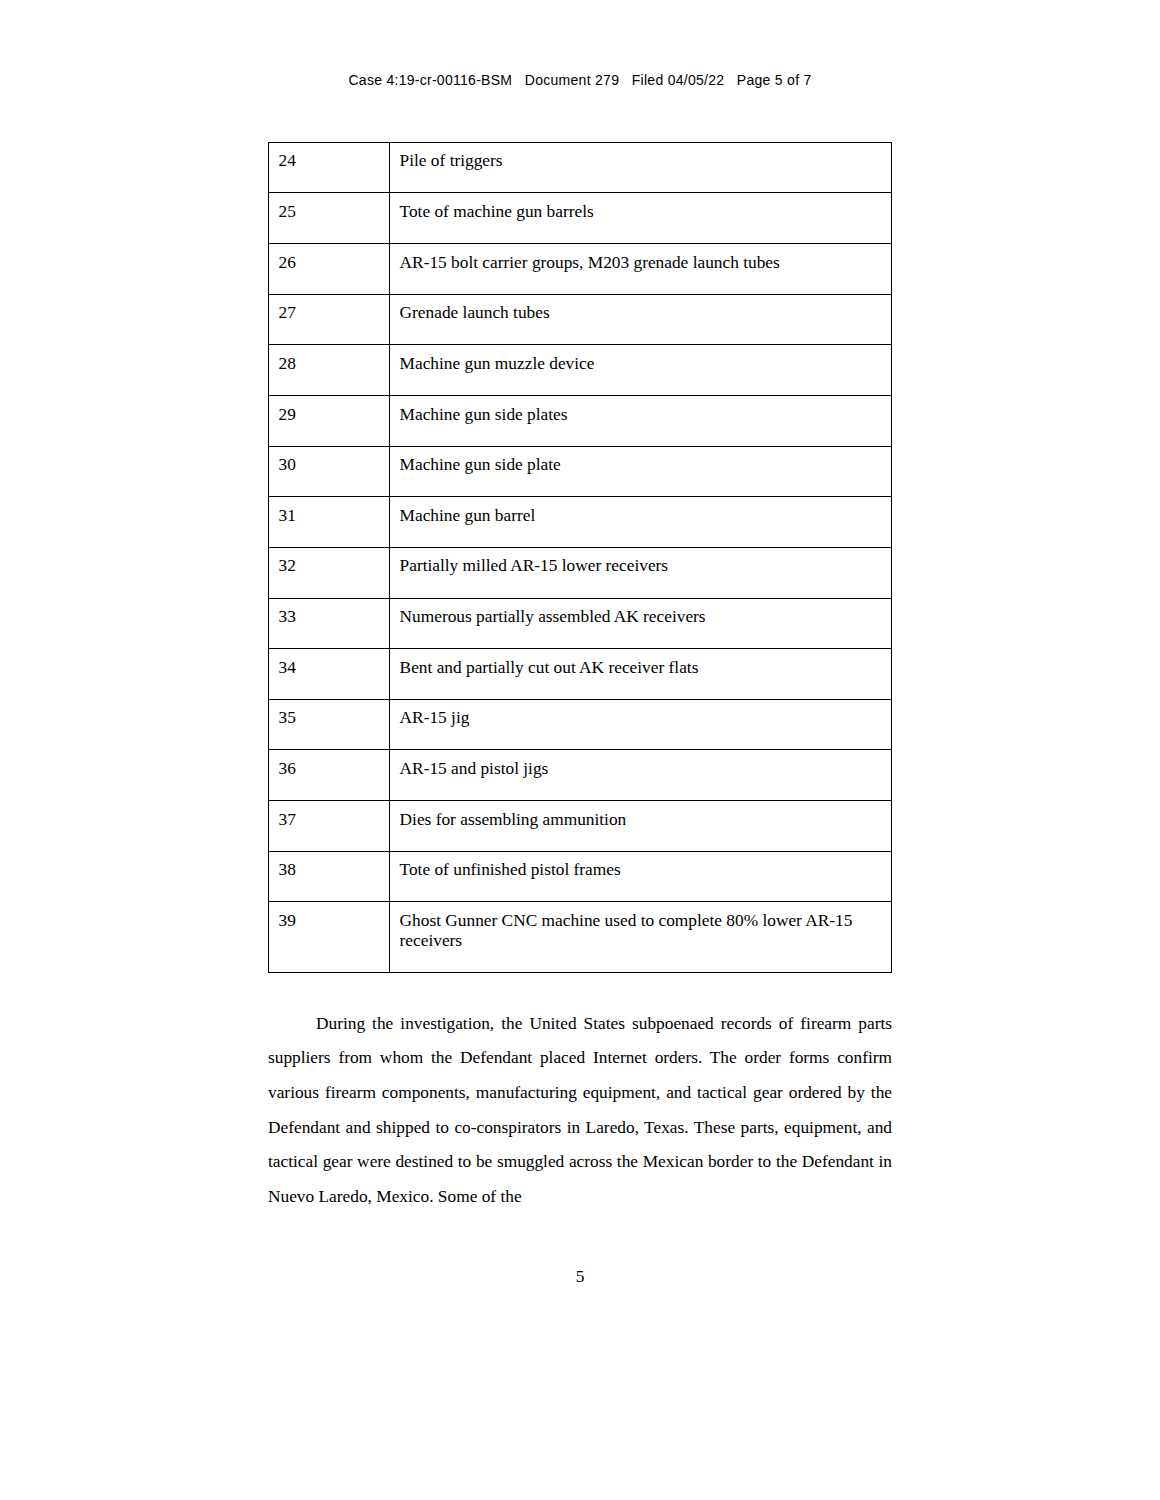Case 4:19-cr-00116-BSM Document 279 Filed 04/05/22 Page 5 of 7
| 24 | Pile of triggers |
| 25 | Tote of machine gun barrels |
| 26 | AR-15 bolt carrier groups, M203 grenade launch tubes |
| 27 | Grenade launch tubes |
| 28 | Machine gun muzzle device |
| 29 | Machine gun side plates |
| 30 | Machine gun side plate |
| 31 | Machine gun barrel |
| 32 | Partially milled AR-15 lower receivers |
| 33 | Numerous partially assembled AK receivers |
| 34 | Bent and partially cut out AK receiver flats |
| 35 | AR-15 jig |
| 36 | AR-15 and pistol jigs |
| 37 | Dies for assembling ammunition |
| 38 | Tote of unfinished pistol frames |
| 39 | Ghost Gunner CNC machine used to complete 80% lower AR-15 receivers |
During the investigation, the United States subpoenaed records of firearm parts suppliers from whom the Defendant placed Internet orders. The order forms confirm various firearm components, manufacturing equipment, and tactical gear ordered by the Defendant and shipped to co-conspirators in Laredo, Texas. These parts, equipment, and tactical gear were destined to be smuggled across the Mexican border to the Defendant in Nuevo Laredo, Mexico. Some of the
5